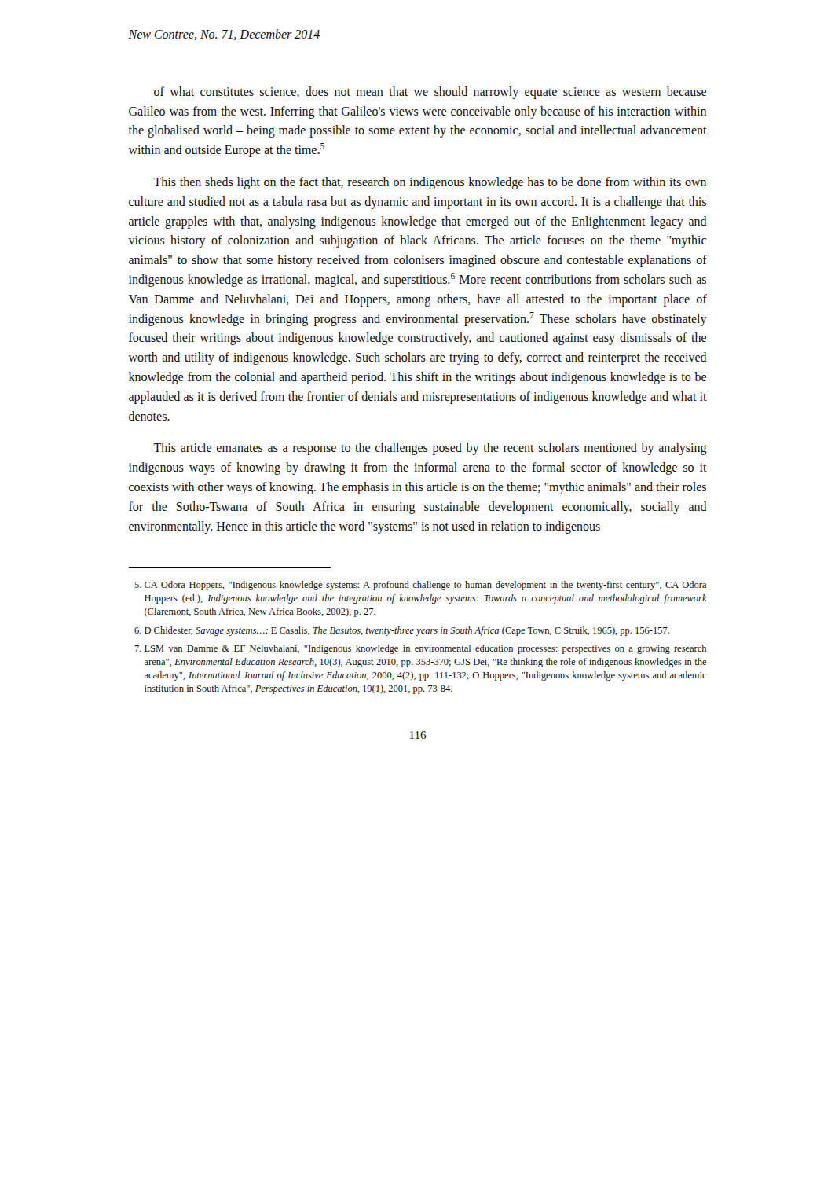New Contree, No. 71, December 2014
of what constitutes science, does not mean that we should narrowly equate science as western because Galileo was from the west. Inferring that Galileo's views were conceivable only because of his interaction within the globalised world – being made possible to some extent by the economic, social and intellectual advancement within and outside Europe at the time.5
This then sheds light on the fact that, research on indigenous knowledge has to be done from within its own culture and studied not as a tabula rasa but as dynamic and important in its own accord. It is a challenge that this article grapples with that, analysing indigenous knowledge that emerged out of the Enlightenment legacy and vicious history of colonization and subjugation of black Africans. The article focuses on the theme "mythic animals" to show that some history received from colonisers imagined obscure and contestable explanations of indigenous knowledge as irrational, magical, and superstitious.6 More recent contributions from scholars such as Van Damme and Neluvhalani, Dei and Hoppers, among others, have all attested to the important place of indigenous knowledge in bringing progress and environmental preservation.7 These scholars have obstinately focused their writings about indigenous knowledge constructively, and cautioned against easy dismissals of the worth and utility of indigenous knowledge. Such scholars are trying to defy, correct and reinterpret the received knowledge from the colonial and apartheid period. This shift in the writings about indigenous knowledge is to be applauded as it is derived from the frontier of denials and misrepresentations of indigenous knowledge and what it denotes.
This article emanates as a response to the challenges posed by the recent scholars mentioned by analysing indigenous ways of knowing by drawing it from the informal arena to the formal sector of knowledge so it coexists with other ways of knowing. The emphasis in this article is on the theme; "mythic animals" and their roles for the Sotho-Tswana of South Africa in ensuring sustainable development economically, socially and environmentally. Hence in this article the word "systems" is not used in relation to indigenous
CA Odora Hoppers, "Indigenous knowledge systems: A profound challenge to human development in the twenty-first century", CA Odora Hoppers (ed.), Indigenous knowledge and the integration of knowledge systems: Towards a conceptual and methodological framework (Claremont, South Africa, New Africa Books, 2002), p. 27.
D Chidester, Savage systems…; E Casalis, The Basutos, twenty-three years in South Africa (Cape Town, C Struik, 1965), pp. 156-157.
LSM van Damme & EF Neluvhalani, "Indigenous knowledge in environmental education processes: perspectives on a growing research arena", Environmental Education Research, 10(3), August 2010, pp. 353-370; GJS Dei, "Re thinking the role of indigenous knowledges in the academy", International Journal of Inclusive Education, 2000, 4(2), pp. 111-132; O Hoppers, "Indigenous knowledge systems and academic institution in South Africa", Perspectives in Education, 19(1), 2001, pp. 73-84.
116